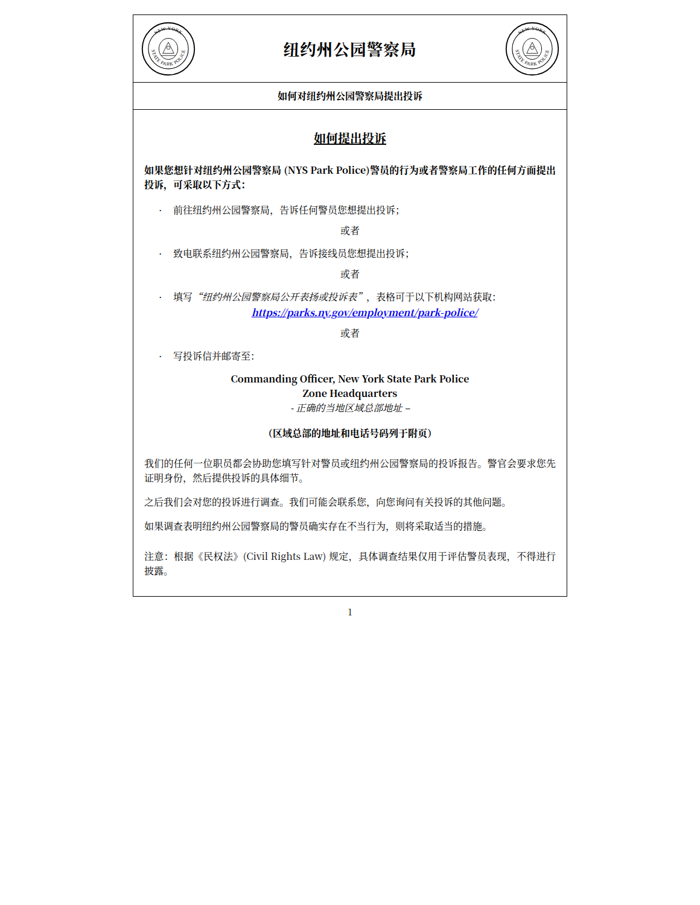NEW YORK STATE PARK POLICE
纽约州公园警察局
NEW YORK STATE PARK POLICE
如何对纽约州公园警察局提出投诉
如何提出投诉
如果您想针对纽约州公园警察局 (NYS Park Police)警员的行为或者警察局工作的任何方面提出投诉，可采取以下方式：
前往纽约州公园警察局，告诉任何警员您想提出投诉；
或者
致电联系纽约州公园警察局，告诉接线员您想提出投诉；
或者
填写“纽约州公园警察局公开表扬或投诉表”，表格可于以下机构网站获取： https://parks.ny.gov/employment/park-police/
或者
写投诉信并邮寄至：
Commanding Officer, New York State Park Police
Zone Headquarters
- 正确的当地区域总部地址 –
（区域总部的地址和电话号码列于附页）
我们的任何一位职员都会协助您填写针对警员或纽约州公园警察局的投诉报告。警官会要求您先证明身份，然后提供投诉的具体细节。
之后我们会对您的投诉进行调查。我们可能会联系您，向您询问有关投诉的其他问题。
如果调查表明纽约州公园警察局的警员确实存在不当行为，则将采取适当的措施。
注意：根据《民权法》(Civil Rights Law) 规定，具体调查结果仅用于评估警员表现，不得进行披露。
1